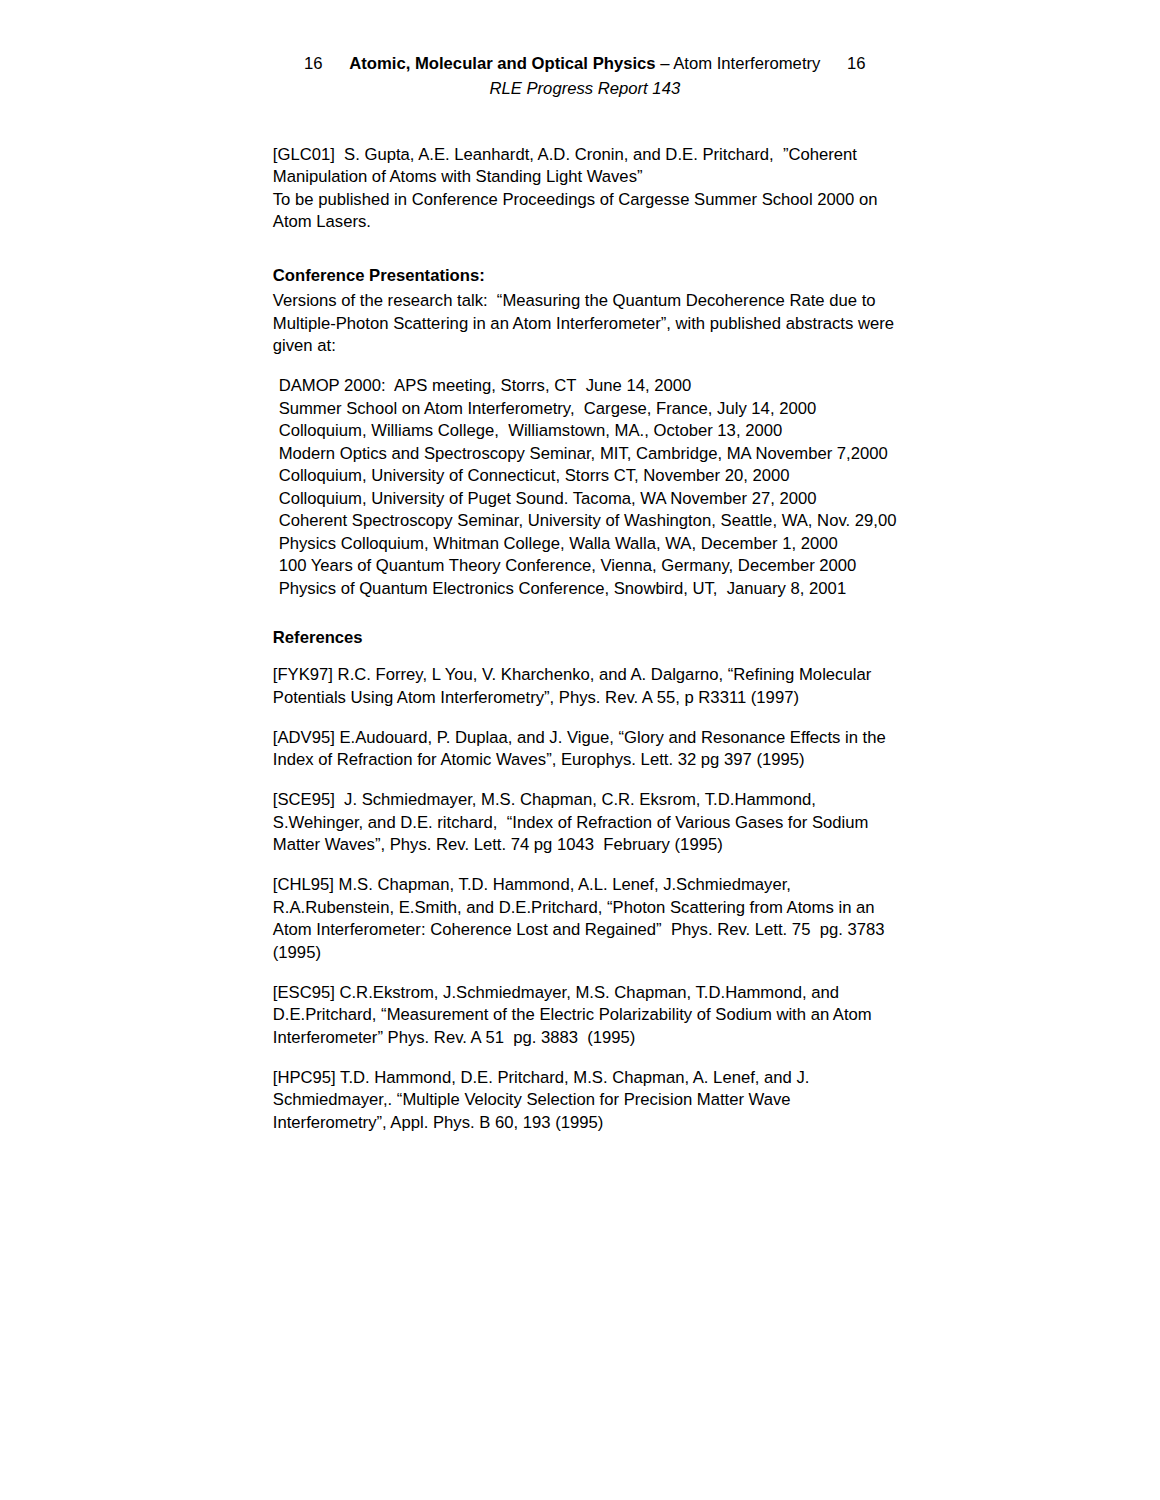16 Atomic, Molecular and Optical Physics – Atom Interferometry 16
RLE Progress Report 143
[GLC01] S. Gupta, A.E. Leanhardt, A.D. Cronin, and D.E. Pritchard, ”Coherent Manipulation of Atoms with Standing Light Waves”
To be published in Conference Proceedings of Cargesse Summer School 2000 on Atom Lasers.
Conference Presentations:
Versions of the research talk: “Measuring the Quantum Decoherence Rate due to Multiple-Photon Scattering in an Atom Interferometer”, with published abstracts were given at:
DAMOP 2000: APS meeting, Storrs, CT June 14, 2000
Summer School on Atom Interferometry, Cargese, France, July 14, 2000
Colloquium, Williams College, Williamstown, MA., October 13, 2000
Modern Optics and Spectroscopy Seminar, MIT, Cambridge, MA November 7,2000
Colloquium, University of Connecticut, Storrs CT, November 20, 2000
Colloquium, University of Puget Sound. Tacoma, WA November 27, 2000
Coherent Spectroscopy Seminar, University of Washington, Seattle, WA, Nov. 29,00
Physics Colloquium, Whitman College, Walla Walla, WA, December 1, 2000
100 Years of Quantum Theory Conference, Vienna, Germany, December 2000
Physics of Quantum Electronics Conference, Snowbird, UT, January 8, 2001
References
[FYK97] R.C. Forrey, L You, V. Kharchenko, and A. Dalgarno, “Refining Molecular Potentials Using Atom Interferometry”, Phys. Rev. A 55, p R3311 (1997)
[ADV95] E.Audouard, P. Duplaa, and J. Vigue, “Glory and Resonance Effects in the Index of Refraction for Atomic Waves”, Europhys. Lett. 32 pg 397 (1995)
[SCE95] J. Schmiedmayer, M.S. Chapman, C.R. Eksrom, T.D.Hammond, S.Wehinger, and D.E. ritchard, “Index of Refraction of Various Gases for Sodium Matter Waves”, Phys. Rev. Lett. 74 pg 1043 February (1995)
[CHL95] M.S. Chapman, T.D. Hammond, A.L. Lenef, J.Schmiedmayer, R.A.Rubenstein, E.Smith, and D.E.Pritchard, “Photon Scattering from Atoms in an Atom Interferometer: Coherence Lost and Regained” Phys. Rev. Lett. 75 pg. 3783 (1995)
[ESC95] C.R.Ekstrom, J.Schmiedmayer, M.S. Chapman, T.D.Hammond, and D.E.Pritchard, “Measurement of the Electric Polarizability of Sodium with an Atom Interferometer” Phys. Rev. A 51 pg. 3883 (1995)
[HPC95] T.D. Hammond, D.E. Pritchard, M.S. Chapman, A. Lenef, and J. Schmiedmayer,. “Multiple Velocity Selection for Precision Matter Wave Interferometry”, Appl. Phys. B 60, 193 (1995)